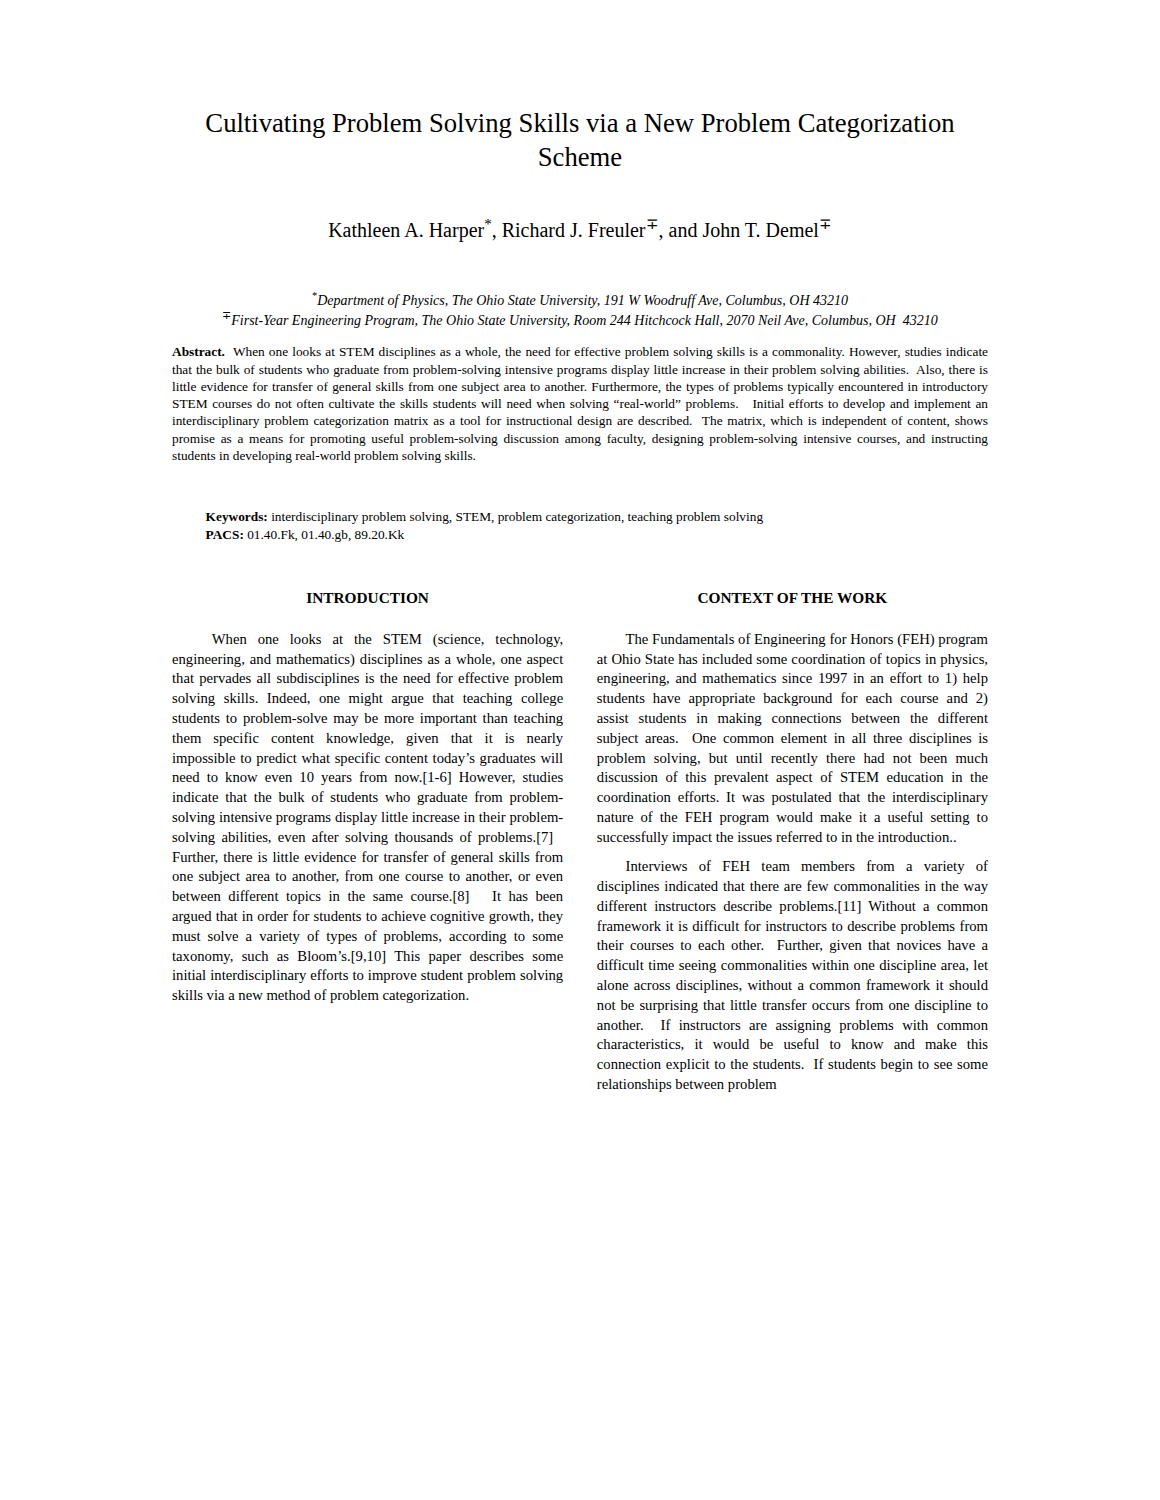Cultivating Problem Solving Skills via a New Problem Categorization Scheme
Kathleen A. Harper*, Richard J. Freuler∓, and John T. Demel∓
*Department of Physics, The Ohio State University, 191 W Woodruff Ave, Columbus, OH 43210
∓First-Year Engineering Program, The Ohio State University, Room 244 Hitchcock Hall, 2070 Neil Ave, Columbus, OH 43210
Abstract. When one looks at STEM disciplines as a whole, the need for effective problem solving skills is a commonality. However, studies indicate that the bulk of students who graduate from problem-solving intensive programs display little increase in their problem solving abilities. Also, there is little evidence for transfer of general skills from one subject area to another. Furthermore, the types of problems typically encountered in introductory STEM courses do not often cultivate the skills students will need when solving “real-world” problems. Initial efforts to develop and implement an interdisciplinary problem categorization matrix as a tool for instructional design are described. The matrix, which is independent of content, shows promise as a means for promoting useful problem-solving discussion among faculty, designing problem-solving intensive courses, and instructing students in developing real-world problem solving skills.
Keywords: interdisciplinary problem solving, STEM, problem categorization, teaching problem solving
PACS: 01.40.Fk, 01.40.gb, 89.20.Kk
INTRODUCTION
When one looks at the STEM (science, technology, engineering, and mathematics) disciplines as a whole, one aspect that pervades all subdisciplines is the need for effective problem solving skills. Indeed, one might argue that teaching college students to problem-solve may be more important than teaching them specific content knowledge, given that it is nearly impossible to predict what specific content today’s graduates will need to know even 10 years from now.[1-6] However, studies indicate that the bulk of students who graduate from problem-solving intensive programs display little increase in their problem-solving abilities, even after solving thousands of problems.[7] Further, there is little evidence for transfer of general skills from one subject area to another, from one course to another, or even between different topics in the same course.[8] It has been argued that in order for students to achieve cognitive growth, they must solve a variety of types of problems, according to some taxonomy, such as Bloom’s.[9,10] This paper describes some initial interdisciplinary efforts to improve student problem solving skills via a new method of problem categorization.
CONTEXT OF THE WORK
The Fundamentals of Engineering for Honors (FEH) program at Ohio State has included some coordination of topics in physics, engineering, and mathematics since 1997 in an effort to 1) help students have appropriate background for each course and 2) assist students in making connections between the different subject areas. One common element in all three disciplines is problem solving, but until recently there had not been much discussion of this prevalent aspect of STEM education in the coordination efforts. It was postulated that the interdisciplinary nature of the FEH program would make it a useful setting to successfully impact the issues referred to in the introduction..
Interviews of FEH team members from a variety of disciplines indicated that there are few commonalities in the way different instructors describe problems.[11] Without a common framework it is difficult for instructors to describe problems from their courses to each other. Further, given that novices have a difficult time seeing commonalities within one discipline area, let alone across disciplines, without a common framework it should not be surprising that little transfer occurs from one discipline to another. If instructors are assigning problems with common characteristics, it would be useful to know and make this connection explicit to the students. If students begin to see some relationships between problem